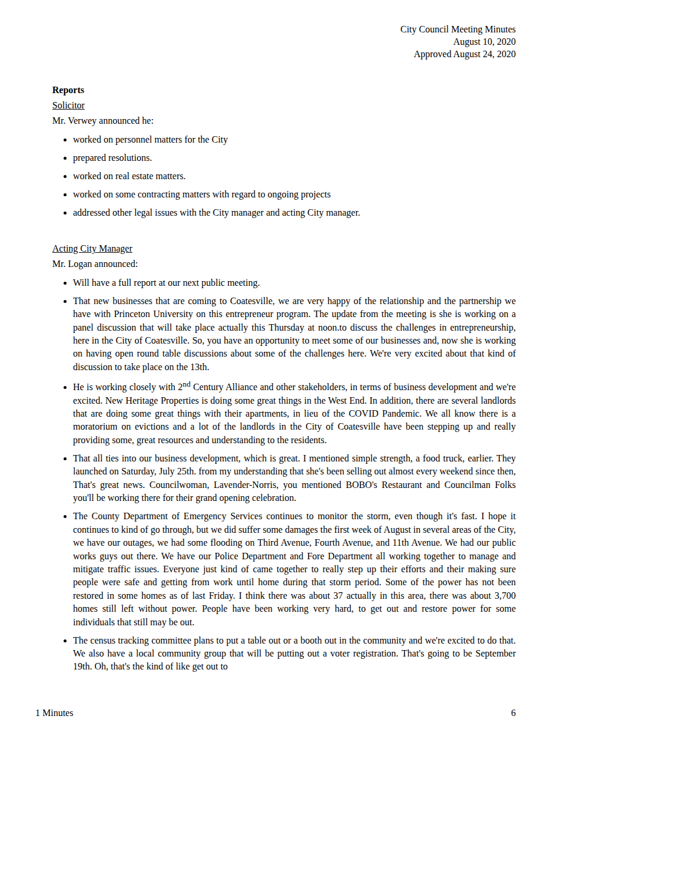City Council Meeting Minutes
August 10, 2020
Approved August 24, 2020
Reports
Solicitor
Mr. Verwey announced he:
worked on personnel matters for the City
prepared resolutions.
worked on real estate matters.
worked on some contracting matters with regard to ongoing projects
addressed other legal issues with the City manager and acting City manager.
Acting City Manager
Mr. Logan announced:
Will have a full report at our next public meeting.
That new businesses that are coming to Coatesville, we are very happy of the relationship and the partnership we have with Princeton University on this entrepreneur program. The update from the meeting is she is working on a panel discussion that will take place actually this Thursday at noon.to discuss the challenges in entrepreneurship, here in the City of Coatesville. So, you have an opportunity to meet some of our businesses and, now she is working on having open round table discussions about some of the challenges here. We're very excited about that kind of discussion to take place on the 13th.
He is working closely with 2nd Century Alliance and other stakeholders, in terms of business development and we're excited. New Heritage Properties is doing some great things in the West End. In addition, there are several landlords that are doing some great things with their apartments, in lieu of the COVID Pandemic. We all know there is a moratorium on evictions and a lot of the landlords in the City of Coatesville have been stepping up and really providing some, great resources and understanding to the residents.
That all ties into our business development, which is great. I mentioned simple strength, a food truck, earlier. They launched on Saturday, July 25th. from my understanding that she's been selling out almost every weekend since then, That's great news. Councilwoman, Lavender-Norris, you mentioned BOBO's Restaurant and Councilman Folks you'll be working there for their grand opening celebration.
The County Department of Emergency Services continues to monitor the storm, even though it's fast. I hope it continues to kind of go through, but we did suffer some damages the first week of August in several areas of the City, we have our outages, we had some flooding on Third Avenue, Fourth Avenue, and 11th Avenue. We had our public works guys out there. We have our Police Department and Fore Department all working together to manage and mitigate traffic issues. Everyone just kind of came together to really step up their efforts and their making sure people were safe and getting from work until home during that storm period. Some of the power has not been restored in some homes as of last Friday. I think there was about 37 actually in this area, there was about 3,700 homes still left without power. People have been working very hard, to get out and restore power for some individuals that still may be out.
The census tracking committee plans to put a table out or a booth out in the community and we're excited to do that. We also have a local community group that will be putting out a voter registration. That's going to be September 19th. Oh, that's the kind of like get out to
1 Minutes 6